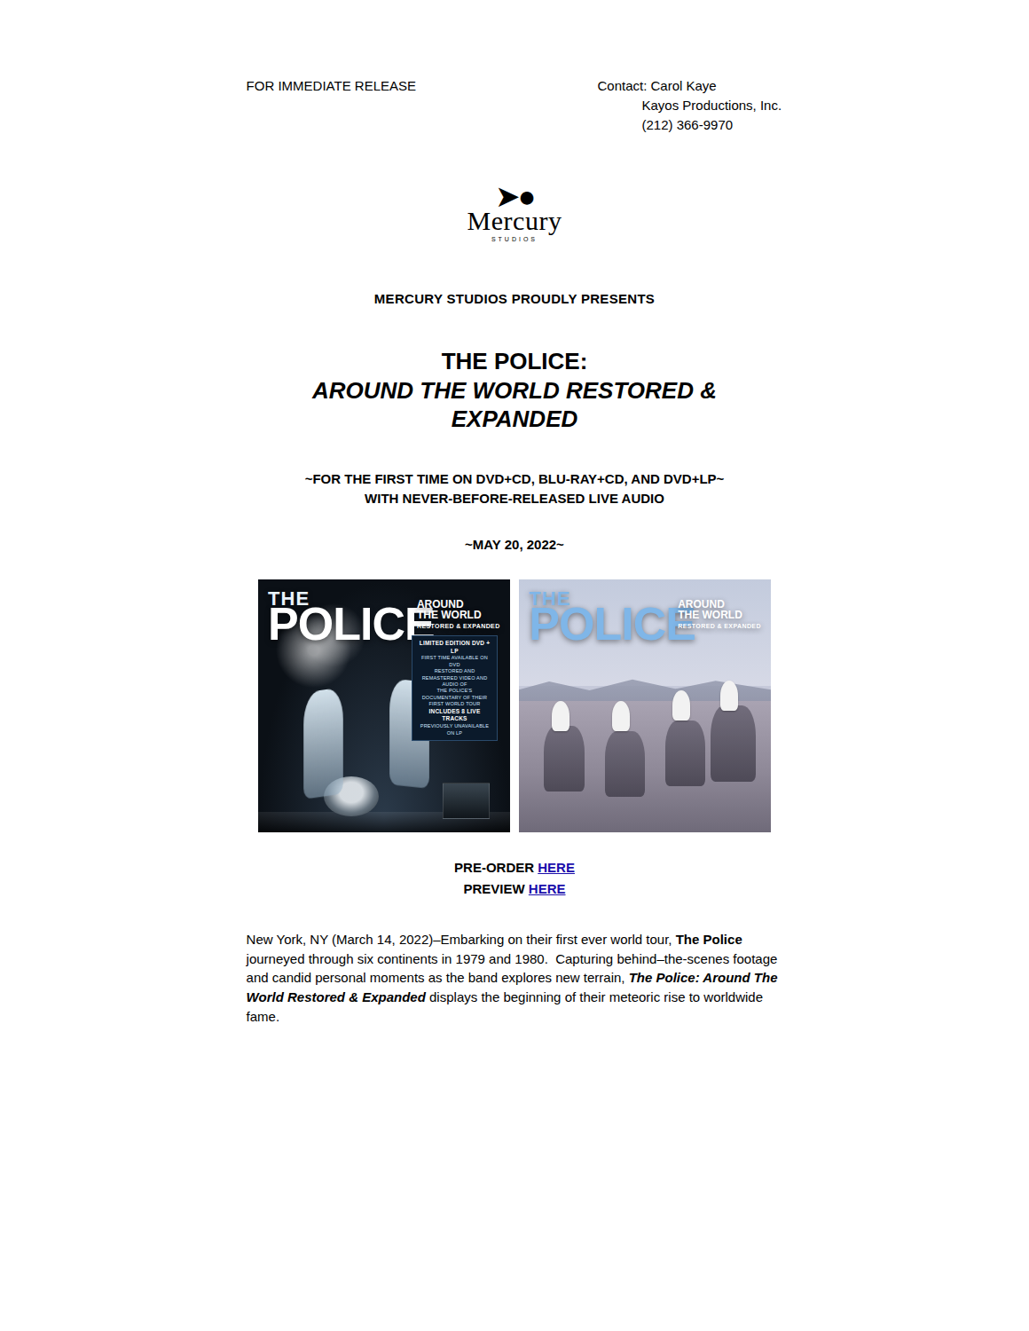FOR IMMEDIATE RELEASE
Contact: Carol Kaye
Kayos Productions, Inc.
(212) 366-9970
➤● Mercury STUDIOS
MERCURY STUDIOS PROUDLY PRESENTS
THE POLICE: AROUND THE WORLD RESTORED & EXPANDED
~FOR THE FIRST TIME ON DVD+CD, BLU-RAY+CD, AND DVD+LP~
WITH NEVER-BEFORE-RELEASED LIVE AUDIO
~MAY 20, 2022~
THE POLICE AROUND
THE WORLD RESTORED & EXPANDED
LIMITED EDITION DVD + LP FIRST TIME AVAILABLE ON DVD
RESTORED AND REMASTERED VIDEO AND AUDIO OF
THE POLICE'S DOCUMENTARY OF THEIR FIRST WORLD TOUR
INCLUDES 8 LIVE TRACKS PREVIOUSLY UNAVAILABLE ON LP
THE POLICE AROUND
THE WORLD RESTORED & EXPANDED
PRE-ORDER HERE
PREVIEW HERE
New York, NY (March 14, 2022)–Embarking on their first ever world tour, The Police journeyed through six continents in 1979 and 1980. Capturing behind–the-scenes footage and candid personal moments as the band explores new terrain, The Police: Around The World Restored & Expanded displays the beginning of their meteoric rise to worldwide fame.